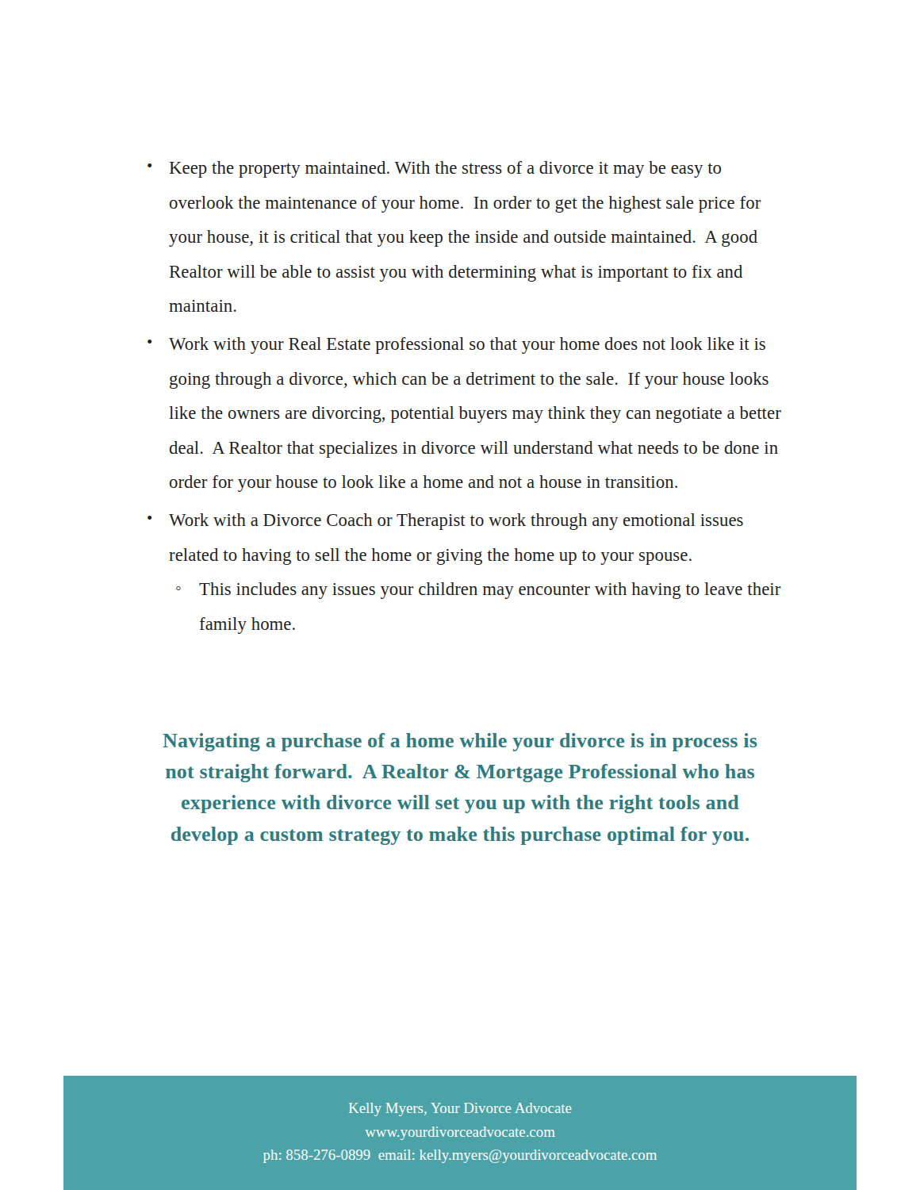Keep the property maintained. With the stress of a divorce it may be easy to overlook the maintenance of your home. In order to get the highest sale price for your house, it is critical that you keep the inside and outside maintained. A good Realtor will be able to assist you with determining what is important to fix and maintain.
Work with your Real Estate professional so that your home does not look like it is going through a divorce, which can be a detriment to the sale. If your house looks like the owners are divorcing, potential buyers may think they can negotiate a better deal. A Realtor that specializes in divorce will understand what needs to be done in order for your house to look like a home and not a house in transition.
Work with a Divorce Coach or Therapist to work through any emotional issues related to having to sell the home or giving the home up to your spouse.
This includes any issues your children may encounter with having to leave their family home.
Navigating a purchase of a home while your divorce is in process is not straight forward. A Realtor & Mortgage Professional who has experience with divorce will set you up with the right tools and develop a custom strategy to make this purchase optimal for you.
Kelly Myers, Your Divorce Advocate
www.yourdivorceadvocate.com
ph: 858-276-0899 email: kelly.myers@yourdivorceadvocate.com